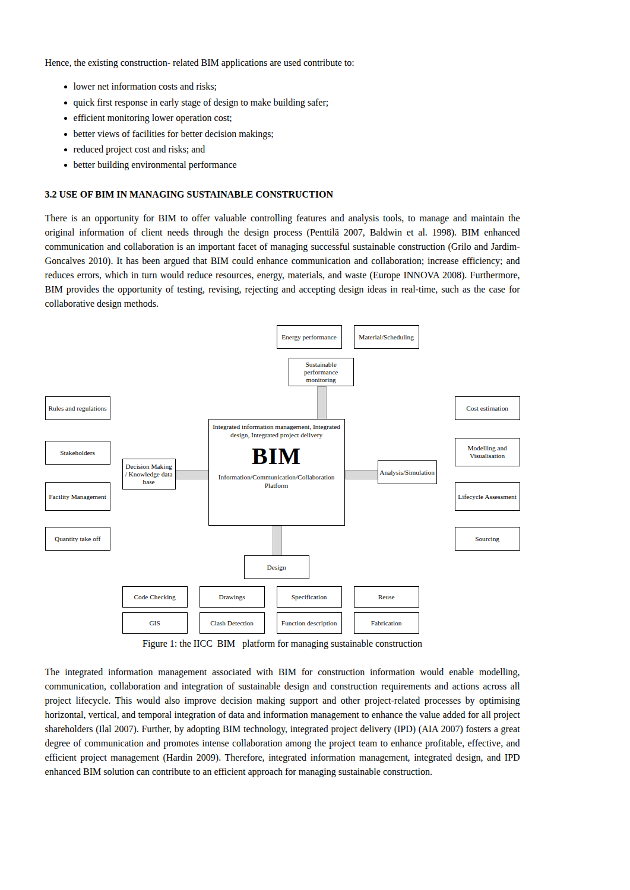Hence, the existing construction- related BIM applications are used contribute to:
lower net information costs and risks;
quick first response in early stage of design to make building safer;
efficient monitoring lower operation cost;
better views of facilities for better decision makings;
reduced project cost and risks; and
better building environmental performance
3.2 Use of BIM in Managing Sustainable Construction
There is an opportunity for BIM to offer valuable controlling features and analysis tools, to manage and maintain the original information of client needs through the design process (Penttilä 2007, Baldwin et al. 1998). BIM enhanced communication and collaboration is an important facet of managing successful sustainable construction (Grilo and Jardim-Goncalves 2010). It has been argued that BIM could enhance communication and collaboration; increase efficiency; and reduces errors, which in turn would reduce resources, energy, materials, and waste (Europe INNOVA 2008). Furthermore, BIM provides the opportunity of testing, revising, rejecting and accepting design ideas in real-time, such as the case for collaborative design methods.
Energy performance
Material/Scheduling
Sustainable performance monitoring
Rules and regulations
Stakeholders
Facility Management
Quantity take off
Decision Making / Knowledge data base
Integrated information management, Integrated design, Integrated project delivery
BIM
Information/Communication/Collaboration
Platform
Analysis/Simulation
Cost estimation
Modelling and Visualisation
Lifecycle Assessment
Sourcing
Design
Code Checking
Drawings
Specification
Reuse
GIS
Clash Detection
Function description
Fabrication
Figure 1: the IICC BIM platform for managing sustainable construction
The integrated information management associated with BIM for construction information would enable modelling, communication, collaboration and integration of sustainable design and construction requirements and actions across all project lifecycle. This would also improve decision making support and other project-related processes by optimising horizontal, vertical, and temporal integration of data and information management to enhance the value added for all project shareholders (Ilal 2007). Further, by adopting BIM technology, integrated project delivery (IPD) (AIA 2007) fosters a great degree of communication and promotes intense collaboration among the project team to enhance profitable, effective, and efficient project management (Hardin 2009). Therefore, integrated information management, integrated design, and IPD enhanced BIM solution can contribute to an efficient approach for managing sustainable construction.